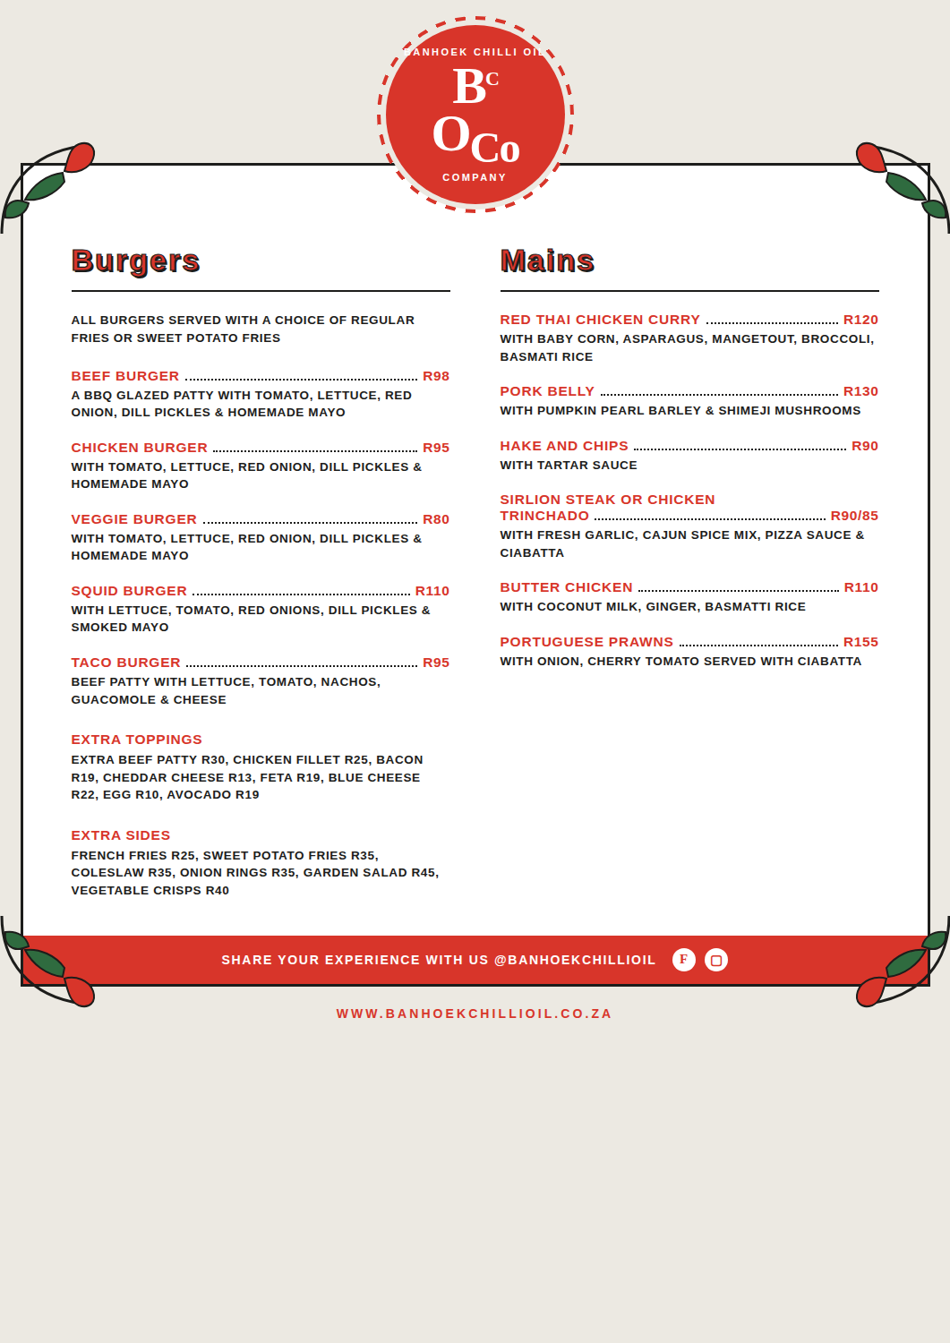Banhoek Chilli Oil
BC
OCo
Company
Burgers
All burgers served with a choice of regular fries or sweet potato fries
Beef Burger R98
A BBQ glazed patty with tomato, lettuce, red onion, dill pickles & homemade mayo
Chicken Burger R95
With tomato, lettuce, red onion, dill pickles & homemade mayo
Veggie Burger R80
With tomato, lettuce, red onion, dill pickles & homemade mayo
Squid Burger R110
With lettuce, tomato, red onions, dill pickles & smoked mayo
Taco Burger R95
Beef patty with lettuce, tomato, nachos, guacomole & cheese
Extra Toppings
Extra beef patty R30, chicken fillet R25, bacon R19, cheddar cheese R13, feta R19, blue cheese R22, egg R10, avocado R19
Extra Sides
French fries R25, sweet potato fries R35, coleslaw R35, onion rings R35, garden salad R45, vegetable crisps R40
Mains
Red Thai Chicken Curry R120
With baby corn, asparagus, mangetout, broccoli, basmati rice
Pork Belly R130
With pumpkin pearl barley & shimeji mushrooms
Hake and Chips R90
With tartar sauce
Sirlion Steak or Chicken Trinchado R90/85
With fresh garlic, cajun spice mix, pizza sauce & ciabatta
Butter Chicken R110
With coconut milk, ginger, basmatti rice
Portuguese Prawns R155
With onion, cherry tomato served with ciabatta
Share your experience with us @banhoekchillioil f ▢
www.banhoekchillioil.co.za